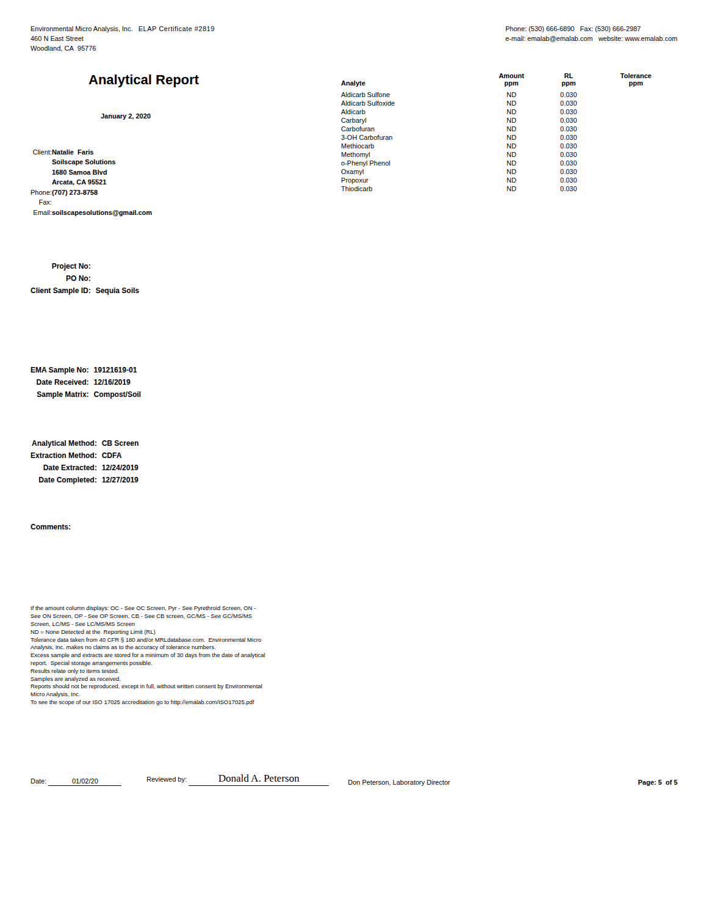Environmental Micro Analysis, Inc. ELAP Certificate #2819
460 N East Street
Woodland, CA 95776
Phone: (530) 666-6890 Fax: (530) 666-2987
e-mail: emalab@emalab.com website: www.emalab.com
Analytical Report
January 2, 2020
| Client: | Natalie Faris |
| | Soilscape Solutions |
| | 1680 Samoa Blvd |
| | Arcata, CA 95521 |
| Phone: | (707) 273-8758 |
| Fax: | |
| Email: | soilscapesolutions@gmail.com |
| Project No: | |
| PO No: | |
| Client Sample ID: | Sequia Soils |
| EMA Sample No: | 19121619-01 |
| Date Received: | 12/16/2019 |
| Sample Matrix: | Compost/Soil |
| Analytical Method: | CB Screen |
| Extraction Method: | CDFA |
| Date Extracted: | 12/24/2019 |
| Date Completed: | 12/27/2019 |
| Analyte | Amount ppm | RL ppm | Tolerance ppm |
| --- | --- | --- | --- |
| Aldicarb Sulfone | ND | 0.030 | |
| Aldicarb Sulfoxide | ND | 0.030 | |
| Aldicarb | ND | 0.030 | |
| Carbaryl | ND | 0.030 | |
| Carbofuran | ND | 0.030 | |
| 3-OH Carbofuran | ND | 0.030 | |
| Methiocarb | ND | 0.030 | |
| Methomyl | ND | 0.030 | |
| o-Phenyl Phenol | ND | 0.030 | |
| Oxamyl | ND | 0.030 | |
| Propoxur | ND | 0.030 | |
| Thiodicarb | ND | 0.030 | |
Comments:
If the amount column displays: OC - See OC Screen, Pyr - See Pyrethroid Screen, ON -
See ON Screen, OP - See OP Screen, CB - See CB screen, GC/MS - See GC/MS/MS
Screen, LC/MS - See LC/MS/MS Screen
ND = None Detected at the Reporting Limit (RL)
Tolerance data taken from 40 CFR § 180 and/or MRLdatabase.com. Environmental Micro
Analysis, Inc. makes no claims as to the accuracy of tolerance numbers.
Excess sample and extracts are stored for a minimum of 30 days from the date of analytical
report. Special storage arrangements possible.
Results relate only to items tested.
Samples are analyzed as received.
Reports should not be reproduced, except in full, without written consent by Environmental
Micro Analysis, Inc.
To see the scope of our ISO 17025 accreditation go to http://emalab.com/ISO17025.pdf
Date: 01/02/20
Reviewed by: Donald A. Peterson
Don Peterson, Laboratory Director
Page: 5 of 5